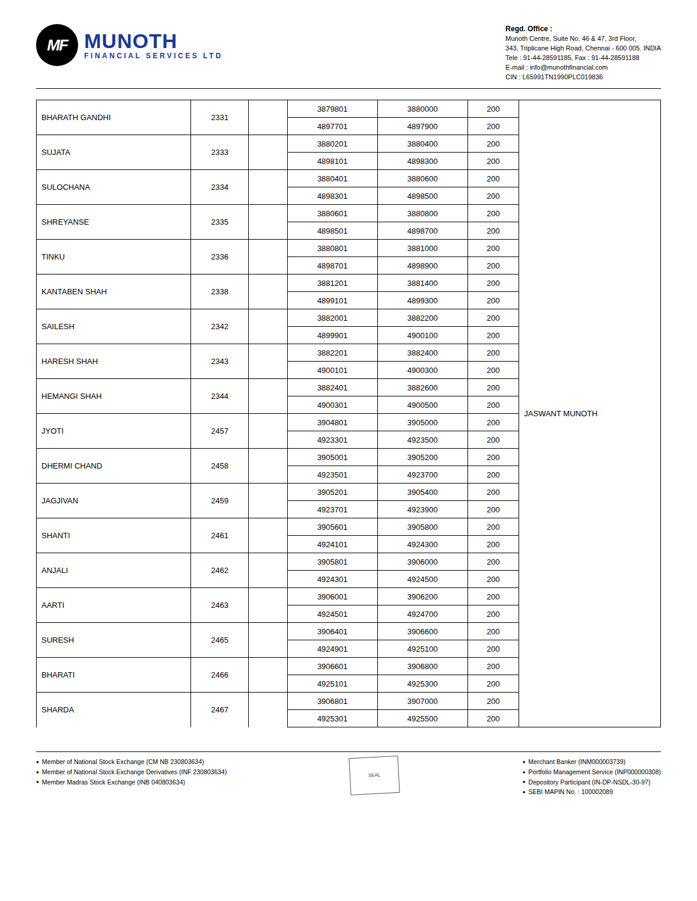MF
MUNOTH
FINANCIAL SERVICES LTD
Regd. Office :
Munoth Centre, Suite No. 46 & 47, 3rd Floor,
343, Triplicane High Road, Chennai - 600 005. INDIA
Tele : 91-44-28591185, Fax : 91-44-28591188
E-mail : info@munothfinancial.com
CIN : L65991TN1990PLC019836
| BHARATH GANDHI | 2331 | | 3879801 | 3880000 | 200 | JASWANT MUNOTH |
| 4897701 | 4897900 | 200 |
| SUJATA | 2333 | | 3880201 | 3880400 | 200 |
| 4898101 | 4898300 | 200 |
| SULOCHANA | 2334 | | 3880401 | 3880600 | 200 |
| 4898301 | 4898500 | 200 |
| SHREYANSE | 2335 | | 3880601 | 3880800 | 200 |
| 4898501 | 4898700 | 200 |
| TINKU | 2336 | | 3880801 | 3881000 | 200 |
| 4898701 | 4898900 | 200 |
| KANTABEN SHAH | 2338 | | 3881201 | 3881400 | 200 |
| 4899101 | 4899300 | 200 |
| SAILESH | 2342 | | 3882001 | 3882200 | 200 |
| 4899901 | 4900100 | 200 |
| HARESH SHAH | 2343 | | 3882201 | 3882400 | 200 |
| 4900101 | 4900300 | 200 |
| HEMANGI SHAH | 2344 | | 3882401 | 3882600 | 200 |
| 4900301 | 4900500 | 200 |
| JYOTI | 2457 | | 3904801 | 3905000 | 200 |
| 4923301 | 4923500 | 200 |
| DHERMI CHAND | 2458 | | 3905001 | 3905200 | 200 |
| 4923501 | 4923700 | 200 |
| JAGJIVAN | 2459 | | 3905201 | 3905400 | 200 |
| 4923701 | 4923900 | 200 |
| SHANTI | 2461 | | 3905601 | 3905800 | 200 |
| 4924101 | 4924300 | 200 |
| ANJALI | 2462 | | 3905801 | 3906000 | 200 |
| 4924301 | 4924500 | 200 |
| AARTI | 2463 | | 3906001 | 3906200 | 200 |
| 4924501 | 4924700 | 200 |
| SURESH | 2465 | | 3906401 | 3906600 | 200 |
| 4924901 | 4925100 | 200 |
| BHARATI | 2466 | | 3906601 | 3906800 | 200 |
| 4925101 | 4925300 | 200 |
| SHARDA | 2467 | | 3906801 | 3907000 | 200 |
| 4925301 | 4925500 | 200 |
Member of National Stock Exchange (CM NB 230803634)
Member of National Stock Exchange Derivatives (INF 230803634)
Member Madras Stock Exchange (INB 040803634)
SEAL
Merchant Banker (INM000003739)
Portfolio Management Service (INP000000308)
Depository Participant (IN-DP-NSDL-30-97)
SEBI MAPIN No. : 100002089